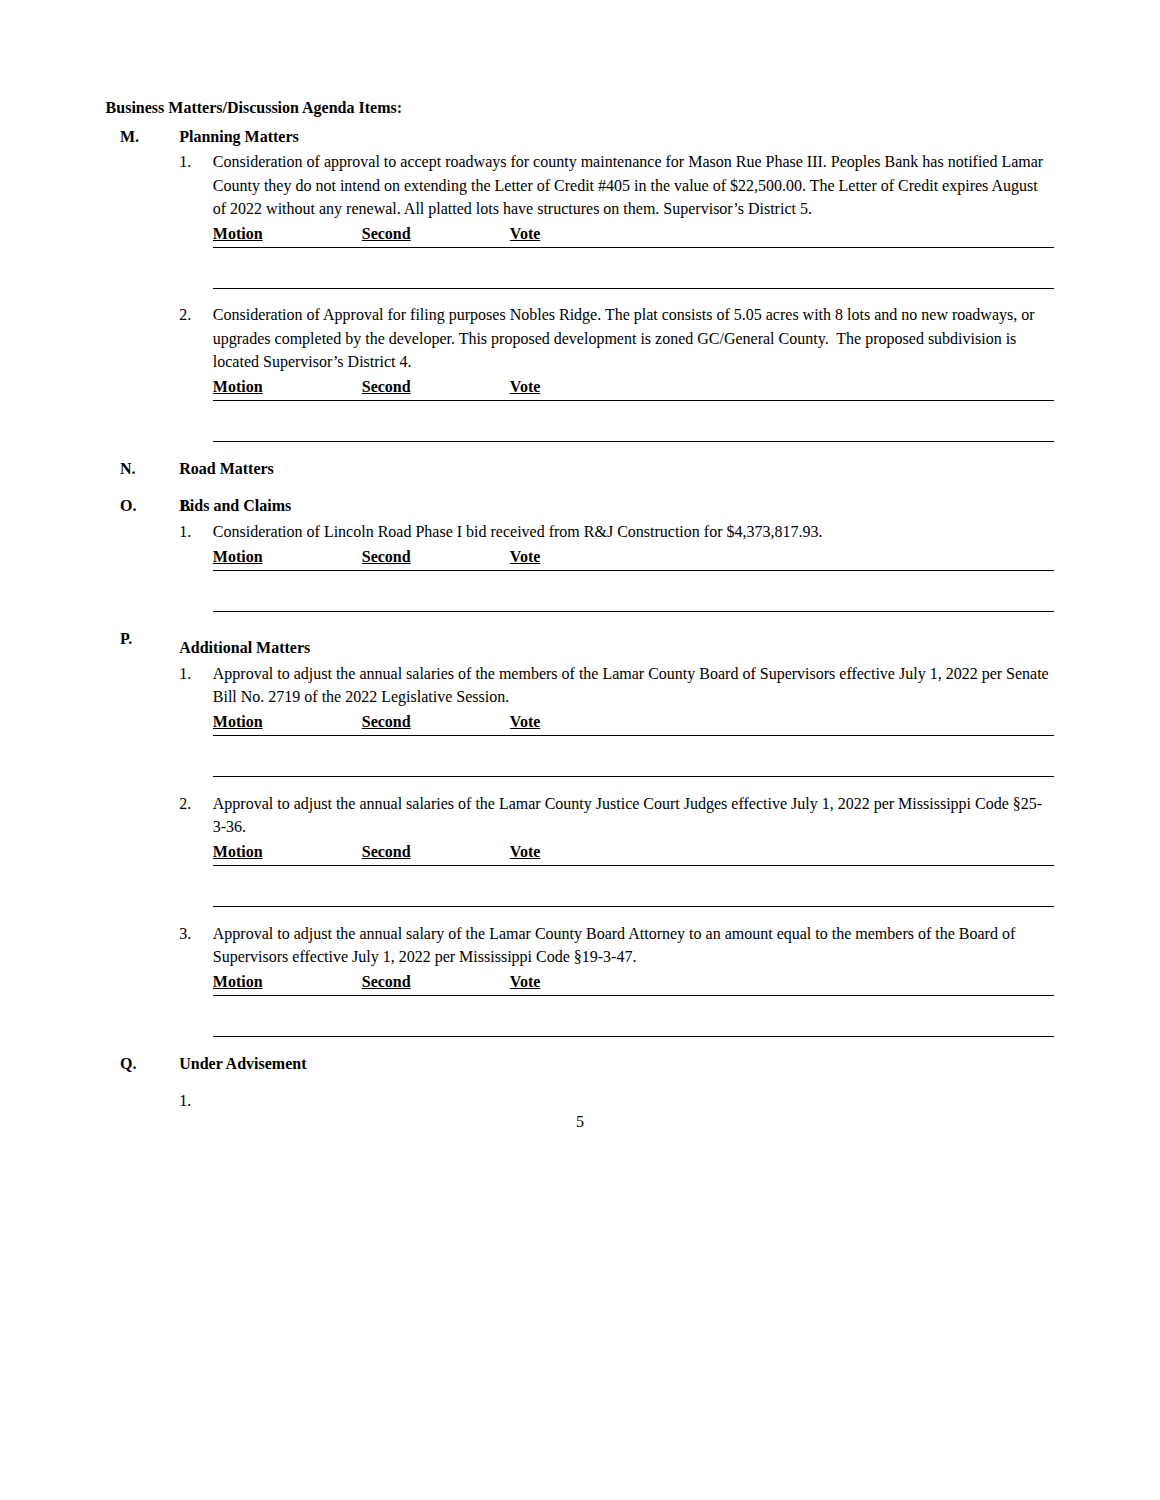Business Matters/Discussion Agenda Items:
M. Planning Matters
1. Consideration of approval to accept roadways for county maintenance for Mason Rue Phase III. Peoples Bank has notified Lamar County they do not intend on extending the Letter of Credit #405 in the value of $22,500.00. The Letter of Credit expires August of 2022 without any renewal. All platted lots have structures on them. Supervisor’s District 5.
Motion Second Vote
2. Consideration of Approval for filing purposes Nobles Ridge. The plat consists of 5.05 acres with 8 lots and no new roadways, or upgrades completed by the developer. This proposed development is zoned GC/General County. The proposed subdivision is located Supervisor’s District 4.
Motion Second Vote
N. Road Matters
1.
O. Bids and Claims
1. Consideration of Lincoln Road Phase I bid received from R&J Construction for $4,373,817.93.
Motion Second Vote
P. Additional Matters
1. Approval to adjust the annual salaries of the members of the Lamar County Board of Supervisors effective July 1, 2022 per Senate Bill No. 2719 of the 2022 Legislative Session.
Motion Second Vote
2. Approval to adjust the annual salaries of the Lamar County Justice Court Judges effective July 1, 2022 per Mississippi Code §25-3-36.
Motion Second Vote
3. Approval to adjust the annual salary of the Lamar County Board Attorney to an amount equal to the members of the Board of Supervisors effective July 1, 2022 per Mississippi Code §19-3-47.
Motion Second Vote
Q. Under Advisement
1.
5